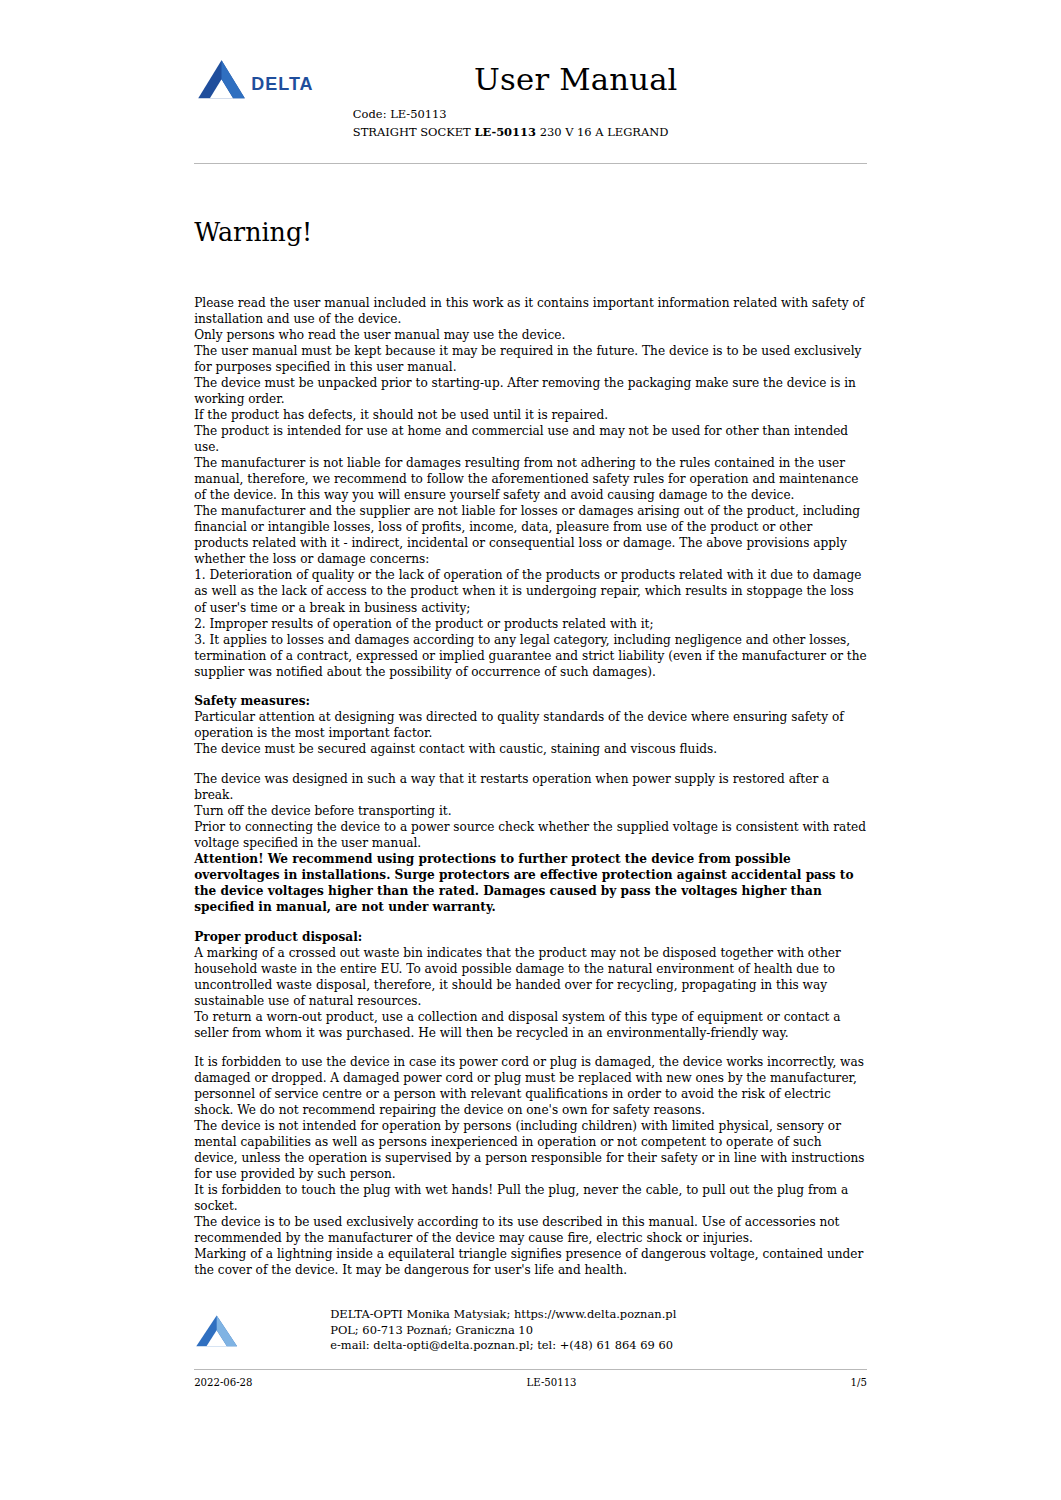DELTA
User Manual
Code: LE-50113
STRAIGHT SOCKET LE-50113 230 V 16 A LEGRAND
Warning!
Please read the user manual included in this work as it contains important information related with safety of installation and use of the device.
Only persons who read the user manual may use the device.
The user manual must be kept because it may be required in the future. The device is to be used exclusively for purposes specified in this user manual.
The device must be unpacked prior to starting-up. After removing the packaging make sure the device is in working order.
If the product has defects, it should not be used until it is repaired.
The product is intended for use at home and commercial use and may not be used for other than intended use.
The manufacturer is not liable for damages resulting from not adhering to the rules contained in the user manual, therefore, we recommend to follow the aforementioned safety rules for operation and maintenance of the device. In this way you will ensure yourself safety and avoid causing damage to the device.
The manufacturer and the supplier are not liable for losses or damages arising out of the product, including financial or intangible losses, loss of profits, income, data, pleasure from use of the product or other products related with it - indirect, incidental or consequential loss or damage. The above provisions apply whether the loss or damage concerns:
1. Deterioration of quality or the lack of operation of the products or products related with it due to damage as well as the lack of access to the product when it is undergoing repair, which results in stoppage the loss of user's time or a break in business activity;
2. Improper results of operation of the product or products related with it;
3. It applies to losses and damages according to any legal category, including negligence and other losses, termination of a contract, expressed or implied guarantee and strict liability (even if the manufacturer or the supplier was notified about the possibility of occurrence of such damages).
Safety measures:
Particular attention at designing was directed to quality standards of the device where ensuring safety of operation is the most important factor.
The device must be secured against contact with caustic, staining and viscous fluids.
The device was designed in such a way that it restarts operation when power supply is restored after a break.
Turn off the device before transporting it.
Prior to connecting the device to a power source check whether the supplied voltage is consistent with rated voltage specified in the user manual.
Attention! We recommend using protections to further protect the device from possible overvoltages in installations. Surge protectors are effective protection against accidental pass to the device voltages higher than the rated. Damages caused by pass the voltages higher than specified in manual, are not under warranty.
Proper product disposal:
A marking of a crossed out waste bin indicates that the product may not be disposed together with other household waste in the entire EU. To avoid possible damage to the natural environment of health due to uncontrolled waste disposal, therefore, it should be handed over for recycling, propagating in this way sustainable use of natural resources.
To return a worn-out product, use a collection and disposal system of this type of equipment or contact a seller from whom it was purchased. He will then be recycled in an environmentally-friendly way.
It is forbidden to use the device in case its power cord or plug is damaged, the device works incorrectly, was damaged or dropped. A damaged power cord or plug must be replaced with new ones by the manufacturer, personnel of service centre or a person with relevant qualifications in order to avoid the risk of electric shock. We do not recommend repairing the device on one's own for safety reasons.
The device is not intended for operation by persons (including children) with limited physical, sensory or mental capabilities as well as persons inexperienced in operation or not competent to operate of such device, unless the operation is supervised by a person responsible for their safety or in line with instructions for use provided by such person.
It is forbidden to touch the plug with wet hands! Pull the plug, never the cable, to pull out the plug from a socket.
The device is to be used exclusively according to its use described in this manual. Use of accessories not recommended by the manufacturer of the device may cause fire, electric shock or injuries.
Marking of a lightning inside a equilateral triangle signifies presence of dangerous voltage, contained under the cover of the device. It may be dangerous for user's life and health.
DELTA-OPTI Monika Matysiak; https://www.delta.poznan.pl
POL; 60-713 Poznań; Graniczna 10
e-mail: delta-opti@delta.poznan.pl; tel: +(48) 61 864 69 60
2022-06-28 LE-50113 1/5